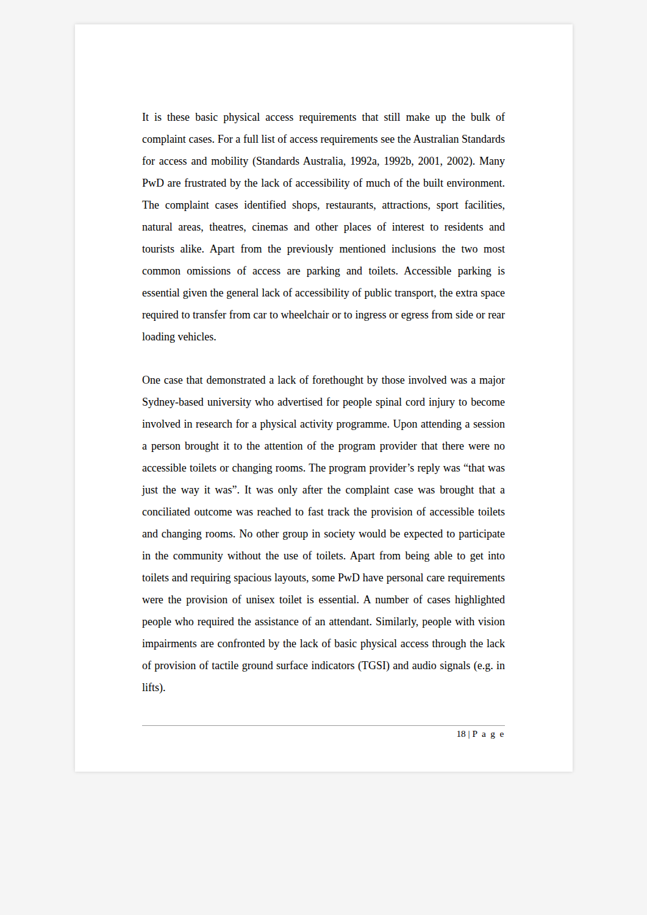It is these basic physical access requirements that still make up the bulk of complaint cases. For a full list of access requirements see the Australian Standards for access and mobility (Standards Australia, 1992a, 1992b, 2001, 2002). Many PwD are frustrated by the lack of accessibility of much of the built environment. The complaint cases identified shops, restaurants, attractions, sport facilities, natural areas, theatres, cinemas and other places of interest to residents and tourists alike. Apart from the previously mentioned inclusions the two most common omissions of access are parking and toilets. Accessible parking is essential given the general lack of accessibility of public transport, the extra space required to transfer from car to wheelchair or to ingress or egress from side or rear loading vehicles.
One case that demonstrated a lack of forethought by those involved was a major Sydney-based university who advertised for people spinal cord injury to become involved in research for a physical activity programme. Upon attending a session a person brought it to the attention of the program provider that there were no accessible toilets or changing rooms. The program provider’s reply was “that was just the way it was”. It was only after the complaint case was brought that a conciliated outcome was reached to fast track the provision of accessible toilets and changing rooms. No other group in society would be expected to participate in the community without the use of toilets. Apart from being able to get into toilets and requiring spacious layouts, some PwD have personal care requirements were the provision of unisex toilet is essential. A number of cases highlighted people who required the assistance of an attendant. Similarly, people with vision impairments are confronted by the lack of basic physical access through the lack of provision of tactile ground surface indicators (TGSI) and audio signals (e.g. in lifts).
18 | P a g e